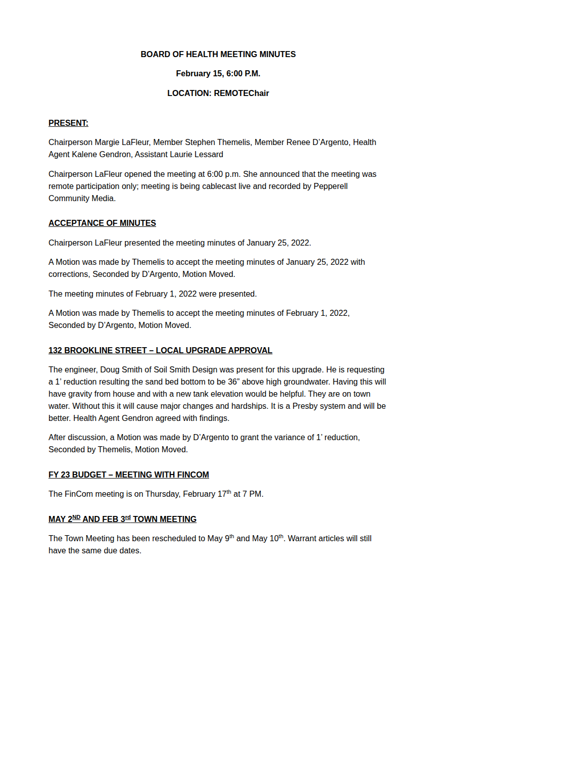BOARD OF HEALTH MEETING MINUTES
February 15, 6:00 P.M.
LOCATION: REMOTEChair
PRESENT:
Chairperson Margie LaFleur, Member Stephen Themelis, Member Renee D’Argento, Health Agent Kalene Gendron, Assistant Laurie Lessard
Chairperson LaFleur opened the meeting at 6:00 p.m. She announced that the meeting was remote participation only; meeting is being cablecast live and recorded by Pepperell Community Media.
ACCEPTANCE OF MINUTES
Chairperson LaFleur presented the meeting minutes of January 25, 2022.
A Motion was made by Themelis to accept the meeting minutes of January 25, 2022 with corrections, Seconded by D’Argento, Motion Moved.
The meeting minutes of February 1, 2022 were presented.
A Motion was made by Themelis to accept the meeting minutes of February 1, 2022, Seconded by D’Argento, Motion Moved.
132 BROOKLINE STREET – LOCAL UPGRADE APPROVAL
The engineer, Doug Smith of Soil Smith Design was present for this upgrade. He is requesting a 1’ reduction resulting the sand bed bottom to be 36” above high groundwater. Having this will have gravity from house and with a new tank elevation would be helpful. They are on town water. Without this it will cause major changes and hardships. It is a Presby system and will be better. Health Agent Gendron agreed with findings.
After discussion, a Motion was made by D’Argento to grant the variance of 1’ reduction, Seconded by Themelis, Motion Moved.
FY 23 BUDGET – MEETING WITH FINCOM
The FinCom meeting is on Thursday, February 17th at 7 PM.
MAY 2ND AND FEB 3rd TOWN MEETING
The Town Meeting has been rescheduled to May 9th and May 10th. Warrant articles will still have the same due dates.